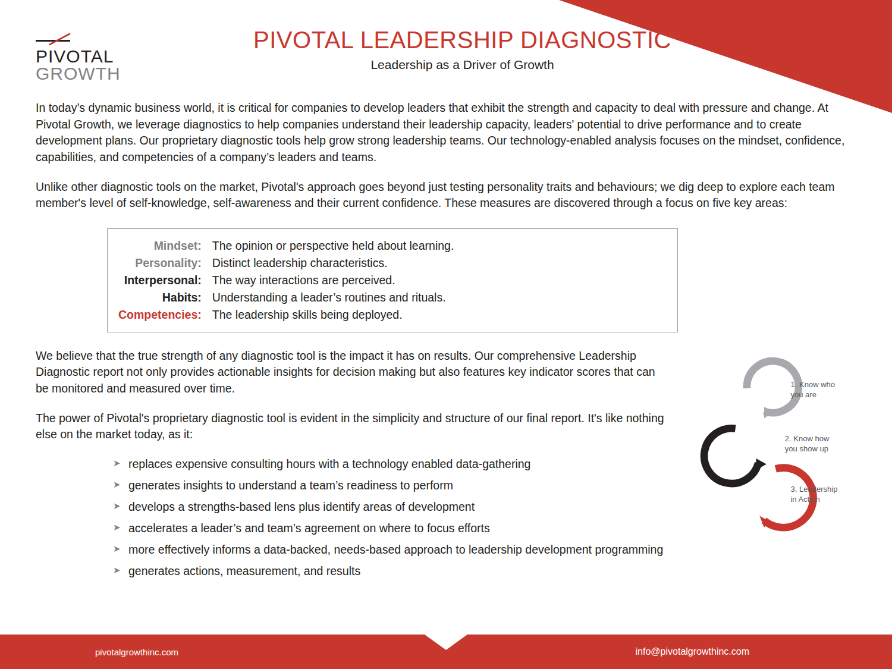PIVOTAL
GROWTH
PIVOTAL LEADERSHIP DIAGNOSTIC
Leadership as a Driver of Growth
In today’s dynamic business world, it is critical for companies to develop leaders that exhibit the strength and capacity to deal with pressure and change. At Pivotal Growth, we leverage diagnostics to help companies understand their leadership capacity, leaders' potential to drive performance and to create development plans. Our proprietary diagnostic tools help grow strong leadership teams. Our technology-enabled analysis focuses on the mindset, confidence, capabilities, and competencies of a company’s leaders and teams.
Unlike other diagnostic tools on the market, Pivotal's approach goes beyond just testing personality traits and behaviours; we dig deep to explore each team member's level of self-knowledge, self-awareness and their current confidence. These measures are discovered through a focus on five key areas:
| Mindset: | The opinion or perspective held about learning. |
| Personality: | Distinct leadership characteristics. |
| Interpersonal: | The way interactions are perceived. |
| Habits: | Understanding a leader’s routines and rituals. |
| Competencies: | The leadership skills being deployed. |
We believe that the true strength of any diagnostic tool is the impact it has on results. Our comprehensive Leadership Diagnostic report not only provides actionable insights for decision making but also features key indicator scores that can be monitored and measured over time.
The power of Pivotal's proprietary diagnostic tool is evident in the simplicity and structure of our final report. It's like nothing else on the market today, as it:
replaces expensive consulting hours with a technology enabled data-gathering
generates insights to understand a team’s readiness to perform
develops a strengths-based lens plus identify areas of development
accelerates a leader’s and team’s agreement on where to focus efforts
more effectively informs a data-backed, needs-based approach to leadership development programming
generates actions, measurement, and results
1. Know who you are 2. Know how you show up 3. Leadership in Action
pivotalgrowthinc.com
info@pivotalgrowthinc.com